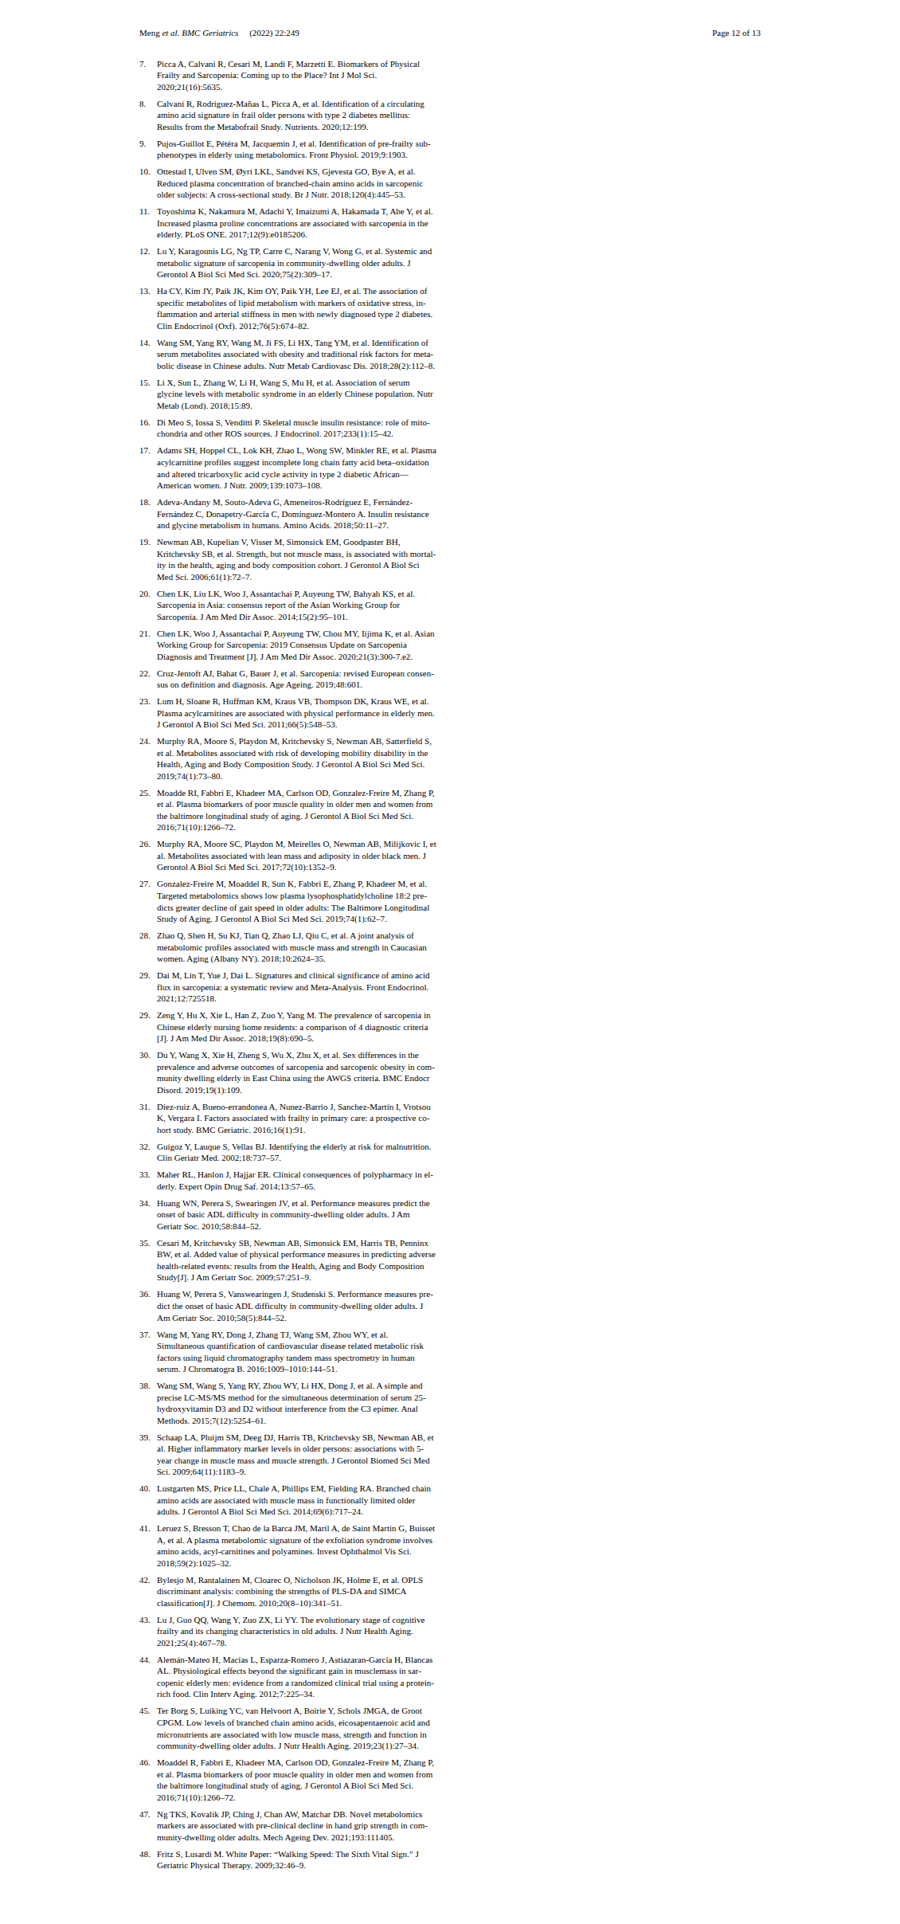Meng et al. BMC Geriatrics (2022) 22:249
Page 12 of 13
Picca A, Calvani R, Cesari M, Landi F, Marzetti E. Biomarkers of Physical Frailty and Sarcopenia: Coming up to the Place? Int J Mol Sci. 2020;21(16):5635.
Calvani R, Rodriguez-Mañas L, Picca A, et al. Identification of a circulating amino acid signature in frail older persons with type 2 diabetes mellitus: Results from the Metabofrail Study. Nutrients. 2020;12:199.
Pujos-Guillot E, Pétéra M, Jacquemin J, et al. Identification of pre-frailty subphenotypes in elderly using metabolomics. Front Physiol. 2019;9:1903.
Ottestad I, Ulven SM, Øyri LKL, Sandvei KS, Gjevesta GO, Bye A, et al. Reduced plasma concentration of branched-chain amino acids in sarcopenic older subjects: A cross-sectional study. Br J Nutr. 2018;120(4):445–53.
Toyoshima K, Nakamura M, Adachi Y, Imaizumi A, Hakamada T, Abe Y, et al. Increased plasma proline concentrations are associated with sarcopenia in the elderly. PLoS ONE. 2017;12(9):e0185206.
Lu Y, Karagounis LG, Ng TP, Carre C, Narang V, Wong G, et al. Systemic and metabolic signature of sarcopenia in community-dwelling older adults. J Gerontol A Biol Sci Med Sci. 2020;75(2):309–17.
Ha CY, Kim JY, Paik JK, Kim OY, Paik YH, Lee EJ, et al. The association of specific metabolites of lipid metabolism with markers of oxidative stress, inflammation and arterial stiffness in men with newly diagnosed type 2 diabetes. Clin Endocrinol (Oxf). 2012;76(5):674–82.
Wang SM, Yang RY, Wang M, Ji FS, Li HX, Tang YM, et al. Identification of serum metabolites associated with obesity and traditional risk factors for metabolic disease in Chinese adults. Nutr Metab Cardiovasc Dis. 2018;28(2):112–8.
Li X, Sun L, Zhang W, Li H, Wang S, Mu H, et al. Association of serum glycine levels with metabolic syndrome in an elderly Chinese population. Nutr Metab (Lond). 2018;15:89.
Di Meo S, Iossa S, Venditti P. Skeletal muscle insulin resistance: role of mitochondria and other ROS sources. J Endocrinol. 2017;233(1):15–42.
Adams SH, Hoppel CL, Lok KH, Zhao L, Wong SW, Minkler RE, et al. Plasma acylcarnitine profiles suggest incomplete long chain fatty acid beta–oxidation and altered tricarboxylic acid cycle activity in type 2 diabetic African—American women. J Nutr. 2009;139:1073–108.
Adeva-Andany M, Souto-Adeva G, Ameneiros-Rodríguez E, Fernández-Fernández C, Donapetry-García C, Domínguez-Montero A. Insulin resistance and glycine metabolism in humans. Amino Acids. 2018;50:11–27.
Newman AB, Kupelian V, Visser M, Simonsick EM, Goodpaster BH, Kritchevsky SB, et al. Strength, but not muscle mass, is associated with mortality in the health, aging and body composition cohort. J Gerontol A Biol Sci Med Sci. 2006;61(1):72–7.
Chen LK, Liu LK, Woo J, Assantachai P, Auyeung TW, Bahyah KS, et al. Sarcopenia in Asia: consensus report of the Asian Working Group for Sarcopenia. J Am Med Dir Assoc. 2014;15(2):95–101.
Chen LK, Woo J, Assantachai P, Auyeung TW, Chou MY, Iijima K, et al. Asian Working Group for Sarcopenia: 2019 Consensus Update on Sarcopenia Diagnosis and Treatment [J]. J Am Med Dir Assoc. 2020;21(3):300-7.e2.
Cruz-Jentoft AJ, Bahat G, Bauer J, et al. Sarcopenia: revised European consensus on definition and diagnosis. Age Ageing. 2019;48:601.
Lum H, Sloane R, Huffman KM, Kraus VB, Thompson DK, Kraus WE, et al. Plasma acylcarnitines are associated with physical performance in elderly men. J Gerontol A Biol Sci Med Sci. 2011;66(5):548–53.
Murphy RA, Moore S, Playdon M, Kritchevsky S, Newman AB, Satterfield S, et al. Metabolites associated with risk of developing mobility disability in the Health, Aging and Body Composition Study. J Gerontol A Biol Sci Med Sci. 2019;74(1):73–80.
Moadde RI, Fabbri E, Khadeer MA, Carlson OD, Gonzalez-Freire M, Zhang P, et al. Plasma biomarkers of poor muscle quality in older men and women from the baltimore longitudinal study of aging. J Gerontol A Biol Sci Med Sci. 2016;71(10):1266–72.
Murphy RA, Moore SC, Playdon M, Meirelles O, Newman AB, Milijkovic I, et al. Metabolites associated with lean mass and adiposity in older black men. J Gerontol A Biol Sci Med Sci. 2017;72(10):1352–9.
Gonzalez-Freire M, Moaddel R, Sun K, Fabbri E, Zhang P, Khadeer M, et al. Targeted metabolomics shows low plasma lysophosphatidylcholine 18:2 predicts greater decline of gait speed in older adults: The Baltimore Longitudinal Study of Aging. J Gerontol A Biol Sci Med Sci. 2019;74(1):62–7.
Zhao Q, Shen H, Su KJ, Tian Q, Zhao LJ, Qiu C, et al. A joint analysis of metabolomic profiles associated with muscle mass and strength in Caucasian women. Aging (Albany NY). 2018;10:2624–35.
Dai M, Lin T, Yue J, Dai L. Signatures and clinical significance of amino acid flux in sarcopenia: a systematic review and Meta-Analysis. Front Endocrinol. 2021;12:725518.
Zeng Y, Hu X, Xie L, Han Z, Zuo Y, Yang M. The prevalence of sarcopenia in Chinese elderly nursing home residents: a comparison of 4 diagnostic criteria [J]. J Am Med Dir Assoc. 2018;19(8):690–5.
Du Y, Wang X, Xie H, Zheng S, Wu X, Zhu X, et al. Sex differences in the prevalence and adverse outcomes of sarcopenia and sarcopenic obesity in community dwelling elderly in East China using the AWGS criteria. BMC Endocr Disord. 2019;19(1):109.
Diez-ruiz A, Bueno-errandonea A, Nunez-Barrio J, Sanchez-Martín I, Vrotsou K, Vergara I. Factors associated with frailty in primary care: a prospective cohort study. BMC Geriatric. 2016;16(1):91.
Guigoz Y, Lauque S, Vellas BJ. Identifying the elderly at risk for malnutrition. Clin Geriatr Med. 2002;18:737–57.
Maher RL, Hanlon J, Hajjar ER. Clinical consequences of polypharmacy in elderly. Expert Opin Drug Saf. 2014;13:57–65.
Huang WN, Perera S, Swearingen JV, et al. Performance measures predict the onset of basic ADL difficulty in community-dwelling older adults. J Am Geriatr Soc. 2010;58:844–52.
Cesari M, Kritchevsky SB, Newman AB, Simonsick EM, Harris TB, Penninx BW, et al. Added value of physical performance measures in predicting adverse health-related events: results from the Health, Aging and Body Composition Study[J]. J Am Geriatr Soc. 2009;57:251–9.
Huang W, Perera S, Vanswearingen J, Studenski S. Performance measures predict the onset of basic ADL difficulty in community-dwelling older adults. J Am Geriatr Soc. 2010;58(5):844–52.
Wang M, Yang RY, Dong J, Zhang TJ, Wang SM, Zhou WY, et al. Simultaneous quantification of cardiovascular disease related metabolic risk factors using liquid chromatography tandem mass spectrometry in human serum. J Chromatogra B. 2016;1009–1010:144–51.
Wang SM, Wang S, Yang RY, Zhou WY, Li HX, Dong J, et al. A simple and precise LC-MS/MS method for the simultaneous determination of serum 25-hydroxyvitamin D3 and D2 without interference from the C3 epimer. Anal Methods. 2015;7(12):5254–61.
Schaap LA, Pluijm SM, Deeg DJ, Harris TB, Kritchevsky SB, Newman AB, et al. Higher inflammatory marker levels in older persons: associations with 5-year change in muscle mass and muscle strength. J Gerontol Biomed Sci Med Sci. 2009;64(11):1183–9.
Lustgarten MS, Price LL, Chale A, Phillips EM, Fielding RA. Branched chain amino acids are associated with muscle mass in functionally limited older adults. J Gerontol A Biol Sci Med Sci. 2014;69(6):717–24.
Leruez S, Bresson T, Chao de la Barca JM, Maril A, de Saint Martin G, Buisset A, et al. A plasma metabolomic signature of the exfoliation syndrome involves amino acids, acyl-carnitines and polyamines. Invest Ophthalmol Vis Sci. 2018;59(2):1025–32.
Bylesjo M, Rantalainen M, Cloarec O, Nicholson JK, Holme E, et al. OPLS discriminant analysis: combining the strengths of PLS-DA and SIMCA classification[J]. J Chemom. 2010;20(8–10):341–51.
Lu J, Guo QQ, Wang Y, Zuo ZX, Li YY. The evolutionary stage of cognitive frailty and its changing characteristics in old adults. J Nutr Health Aging. 2021;25(4):467–78.
Alemán-Mateo H, Macías L, Esparza-Romero J, Astiazaran-García H, Blancas AL. Physiological effects beyond the significant gain in musclemass in sarcopenic elderly men: evidence from a randomized clinical trial using a protein-rich food. Clin Interv Aging. 2012;7:225–34.
Ter Borg S, Luiking YC, van Helvoort A, Boirie Y, Schols JMGA, de Groot CPGM. Low levels of branched chain amino acids, eicosapentaenoic acid and micronutrients are associated with low muscle mass, strength and function in community-dwelling older adults. J Nutr Health Aging. 2019;23(1):27–34.
Moaddel R, Fabbri E, Khadeer MA, Carlson OD, Gonzalez-Freire M, Zhang P, et al. Plasma biomarkers of poor muscle quality in older men and women from the baltimore longitudinal study of aging. J Gerontol A Biol Sci Med Sci. 2016;71(10):1266–72.
Ng TKS, Kovalik JP, Ching J, Chan AW, Matchar DB. Novel metabolomics markers are associated with pre-clinical decline in hand grip strength in community-dwelling older adults. Mech Ageing Dev. 2021;193:111405.
Fritz S, Lusardi M. White Paper: “Walking Speed: The Sixth Vital Sign.” J Geriatric Physical Therapy. 2009;32:46–9.